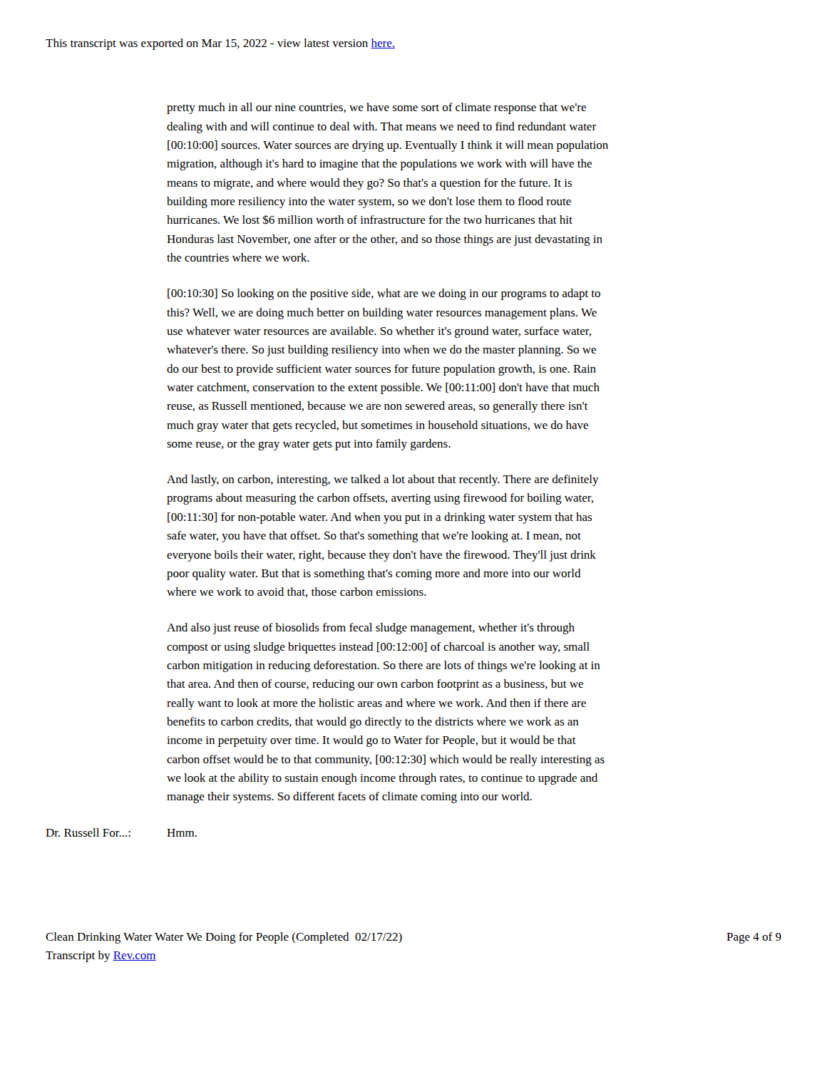This transcript was exported on Mar 15, 2022 - view latest version here.
pretty much in all our nine countries, we have some sort of climate response that we're dealing with and will continue to deal with. That means we need to find redundant water [00:10:00] sources. Water sources are drying up. Eventually I think it will mean population migration, although it's hard to imagine that the populations we work with will have the means to migrate, and where would they go? So that's a question for the future. It is building more resiliency into the water system, so we don't lose them to flood route hurricanes. We lost $6 million worth of infrastructure for the two hurricanes that hit Honduras last November, one after or the other, and so those things are just devastating in the countries where we work.
[00:10:30] So looking on the positive side, what are we doing in our programs to adapt to this? Well, we are doing much better on building water resources management plans. We use whatever water resources are available. So whether it's ground water, surface water, whatever's there. So just building resiliency into when we do the master planning. So we do our best to provide sufficient water sources for future population growth, is one. Rain water catchment, conservation to the extent possible. We [00:11:00] don't have that much reuse, as Russell mentioned, because we are non sewered areas, so generally there isn't much gray water that gets recycled, but sometimes in household situations, we do have some reuse, or the gray water gets put into family gardens.
And lastly, on carbon, interesting, we talked a lot about that recently. There are definitely programs about measuring the carbon offsets, averting using firewood for boiling water, [00:11:30] for non-potable water. And when you put in a drinking water system that has safe water, you have that offset. So that's something that we're looking at. I mean, not everyone boils their water, right, because they don't have the firewood. They'll just drink poor quality water. But that is something that's coming more and more into our world where we work to avoid that, those carbon emissions.
And also just reuse of biosolids from fecal sludge management, whether it's through compost or using sludge briquettes instead [00:12:00] of charcoal is another way, small carbon mitigation in reducing deforestation. So there are lots of things we're looking at in that area. And then of course, reducing our own carbon footprint as a business, but we really want to look at more the holistic areas and where we work. And then if there are benefits to carbon credits, that would go directly to the districts where we work as an income in perpetuity over time. It would go to Water for People, but it would be that carbon offset would be to that community, [00:12:30] which would be really interesting as we look at the ability to sustain enough income through rates, to continue to upgrade and manage their systems. So different facets of climate coming into our world.
Dr. Russell For...:
Hmm.
Clean Drinking Water Water We Doing for People (Completed 02/17/22)
Transcript by Rev.com
Page 4 of 9